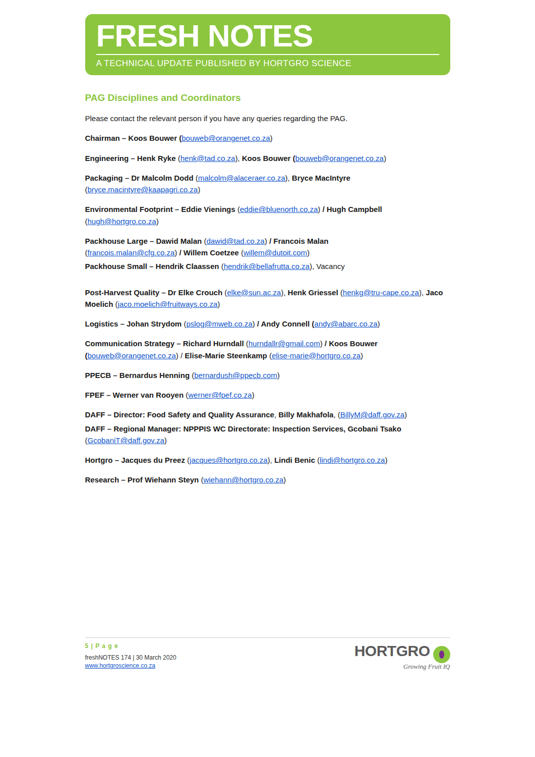FRESH NOTES
A TECHNICAL UPDATE PUBLISHED BY HORTGRO SCIENCE
PAG Disciplines and Coordinators
Please contact the relevant person if you have any queries regarding the PAG.
Chairman – Koos Bouwer (bouweb@orangenet.co.za)
Engineering – Henk Ryke (henk@tad.co.za), Koos Bouwer (bouweb@orangenet.co.za)
Packaging – Dr Malcolm Dodd (malcolm@alaceraer.co.za), Bryce MacIntyre
(bryce.macintyre@kaapagri.co.za)
Environmental Footprint – Eddie Vienings (eddie@bluenorth.co.za) / Hugh Campbell
(hugh@hortgro.co.za)
Packhouse Large – Dawid Malan (dawid@tad.co.za) / Francois Malan
(francois.malan@cfg.co.za) / Willem Coetzee (willem@dutoit.com)
Packhouse Small – Hendrik Claassen (hendrik@bellafrutta.co.za), Vacancy
Post-Harvest Quality – Dr Elke Crouch (elke@sun.ac.za), Henk Griessel (henkg@tru-cape.co.za), Jaco Moelich (jaco.moelich@fruitways.co.za)
Logistics – Johan Strydom (pslog@mweb.co.za) / Andy Connell (andy@abarc.co.za)
Communication Strategy – Richard Hurndall (hurndallr@gmail.com) / Koos Bouwer (bouweb@orangenet.co.za) / Elise-Marie Steenkamp (elise-marie@hortgro.co.za)
PPECB – Bernardus Henning (bernardush@ppecb.com)
FPEF – Werner van Rooyen (werner@fpef.co.za)
DAFF – Director: Food Safety and Quality Assurance, Billy Makhafola, (BillyM@daff.gov.za)
DAFF – Regional Manager: NPPPIS WC Directorate: Inspection Services, Gcobani Tsako
(GcobaniT@daff.gov.za)
Hortgro – Jacques du Preez (jacques@hortgro.co.za), Lindi Benic (lindi@hortgro.co.za)
Research – Prof Wiehann Steyn (wiehann@hortgro.co.za)
5 | P a g e
freshNOTES 174 | 30 March 2020
www.hortgroscience.co.za
HORTGRO
Growing Fruit IQ